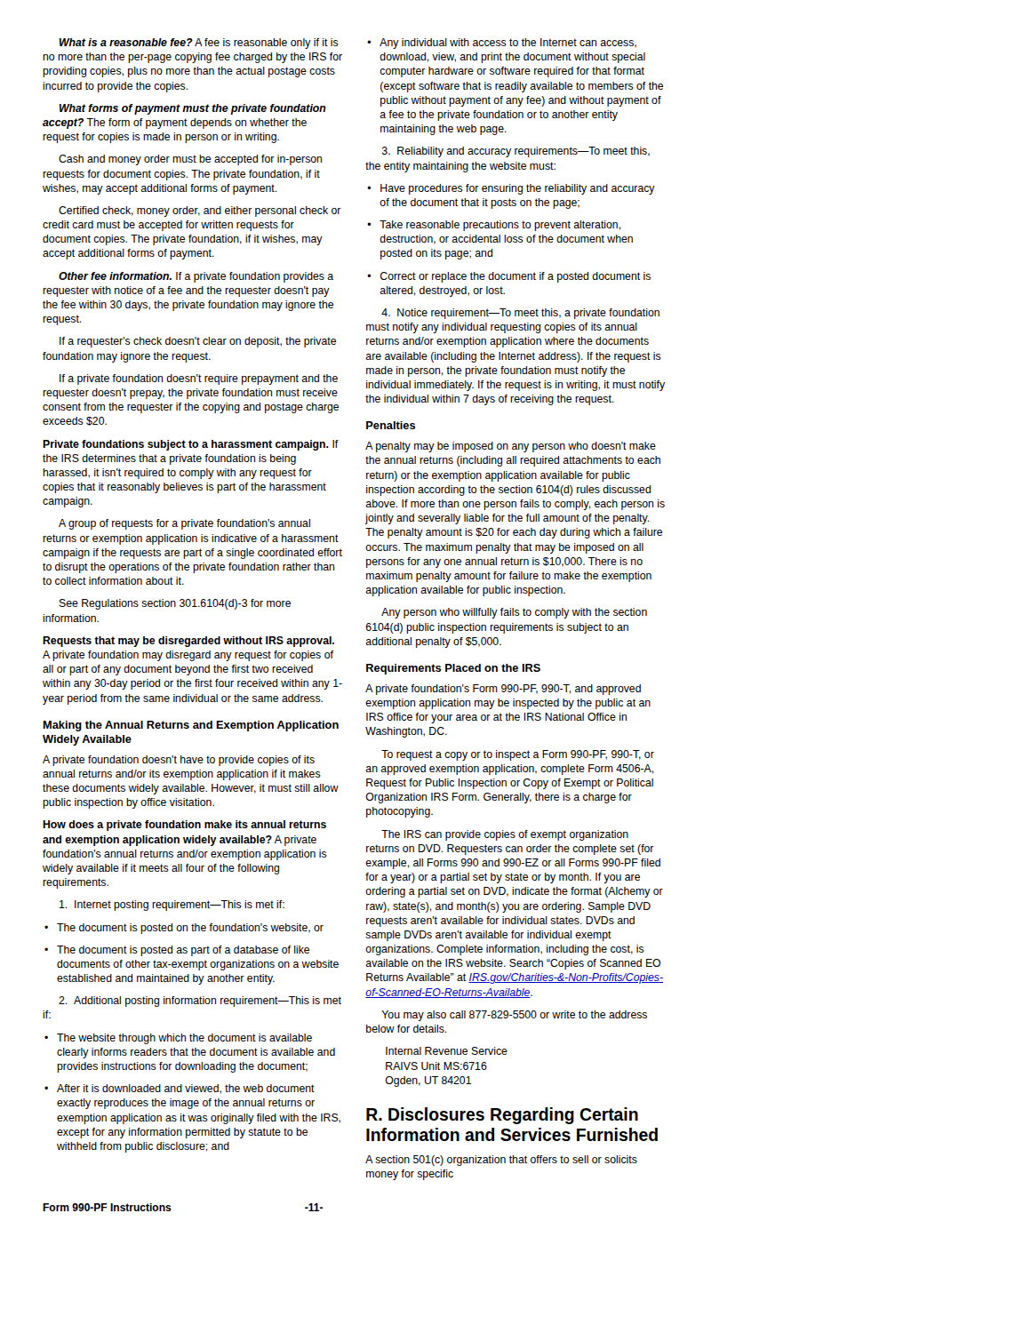What is a reasonable fee? A fee is reasonable only if it is no more than the per-page copying fee charged by the IRS for providing copies, plus no more than the actual postage costs incurred to provide the copies.
What forms of payment must the private foundation accept? The form of payment depends on whether the request for copies is made in person or in writing.
Cash and money order must be accepted for in-person requests for document copies. The private foundation, if it wishes, may accept additional forms of payment.
Certified check, money order, and either personal check or credit card must be accepted for written requests for document copies. The private foundation, if it wishes, may accept additional forms of payment.
Other fee information. If a private foundation provides a requester with notice of a fee and the requester doesn't pay the fee within 30 days, the private foundation may ignore the request.
If a requester's check doesn't clear on deposit, the private foundation may ignore the request.
If a private foundation doesn't require prepayment and the requester doesn't prepay, the private foundation must receive consent from the requester if the copying and postage charge exceeds $20.
Private foundations subject to a harassment campaign. If the IRS determines that a private foundation is being harassed, it isn't required to comply with any request for copies that it reasonably believes is part of the harassment campaign.
A group of requests for a private foundation's annual returns or exemption application is indicative of a harassment campaign if the requests are part of a single coordinated effort to disrupt the operations of the private foundation rather than to collect information about it.
See Regulations section 301.6104(d)-3 for more information.
Requests that may be disregarded without IRS approval. A private foundation may disregard any request for copies of all or part of any document beyond the first two received within any 30-day period or the first four received within any 1-year period from the same individual or the same address.
Making the Annual Returns and Exemption Application Widely Available
A private foundation doesn't have to provide copies of its annual returns and/or its exemption application if it makes these documents widely available. However, it must still allow public inspection by office visitation.
How does a private foundation make its annual returns and exemption application widely available? A private foundation's annual returns and/or exemption application is widely available if it meets all four of the following requirements.
1. Internet posting requirement—This is met if:
The document is posted on the foundation's website, or
The document is posted as part of a database of like documents of other tax-exempt organizations on a website established and maintained by another entity.
2. Additional posting information requirement—This is met if:
The website through which the document is available clearly informs readers that the document is available and provides instructions for downloading the document;
After it is downloaded and viewed, the web document exactly reproduces the image of the annual returns or exemption application as it was originally filed with the IRS, except for any information permitted by statute to be withheld from public disclosure; and
Any individual with access to the Internet can access, download, view, and print the document without special computer hardware or software required for that format (except software that is readily available to members of the public without payment of any fee) and without payment of a fee to the private foundation or to another entity maintaining the web page.
3. Reliability and accuracy requirements—To meet this, the entity maintaining the website must:
Have procedures for ensuring the reliability and accuracy of the document that it posts on the page;
Take reasonable precautions to prevent alteration, destruction, or accidental loss of the document when posted on its page; and
Correct or replace the document if a posted document is altered, destroyed, or lost.
4. Notice requirement—To meet this, a private foundation must notify any individual requesting copies of its annual returns and/or exemption application where the documents are available (including the Internet address). If the request is made in person, the private foundation must notify the individual immediately. If the request is in writing, it must notify the individual within 7 days of receiving the request.
Penalties
A penalty may be imposed on any person who doesn't make the annual returns (including all required attachments to each return) or the exemption application available for public inspection according to the section 6104(d) rules discussed above. If more than one person fails to comply, each person is jointly and severally liable for the full amount of the penalty. The penalty amount is $20 for each day during which a failure occurs. The maximum penalty that may be imposed on all persons for any one annual return is $10,000. There is no maximum penalty amount for failure to make the exemption application available for public inspection.
Any person who willfully fails to comply with the section 6104(d) public inspection requirements is subject to an additional penalty of $5,000.
Requirements Placed on the IRS
A private foundation's Form 990-PF, 990-T, and approved exemption application may be inspected by the public at an IRS office for your area or at the IRS National Office in Washington, DC.
To request a copy or to inspect a Form 990-PF, 990-T, or an approved exemption application, complete Form 4506-A, Request for Public Inspection or Copy of Exempt or Political Organization IRS Form. Generally, there is a charge for photocopying.
The IRS can provide copies of exempt organization returns on DVD. Requesters can order the complete set (for example, all Forms 990 and 990-EZ or all Forms 990-PF filed for a year) or a partial set by state or by month. If you are ordering a partial set on DVD, indicate the format (Alchemy or raw), state(s), and month(s) you are ordering. Sample DVD requests aren't available for individual states. DVDs and sample DVDs aren't available for individual exempt organizations. Complete information, including the cost, is available on the IRS website. Search “Copies of Scanned EO Returns Available” at IRS.gov/Charities-&-Non-Profits/Copies-of-Scanned-EO-Returns-Available.
You may also call 877-829-5500 or write to the address below for details.
Internal Revenue Service
RAIVS Unit MS:6716
Ogden, UT 84201
R. Disclosures Regarding Certain Information and Services Furnished
A section 501(c) organization that offers to sell or solicits money for specific
Form 990-PF Instructions -11-